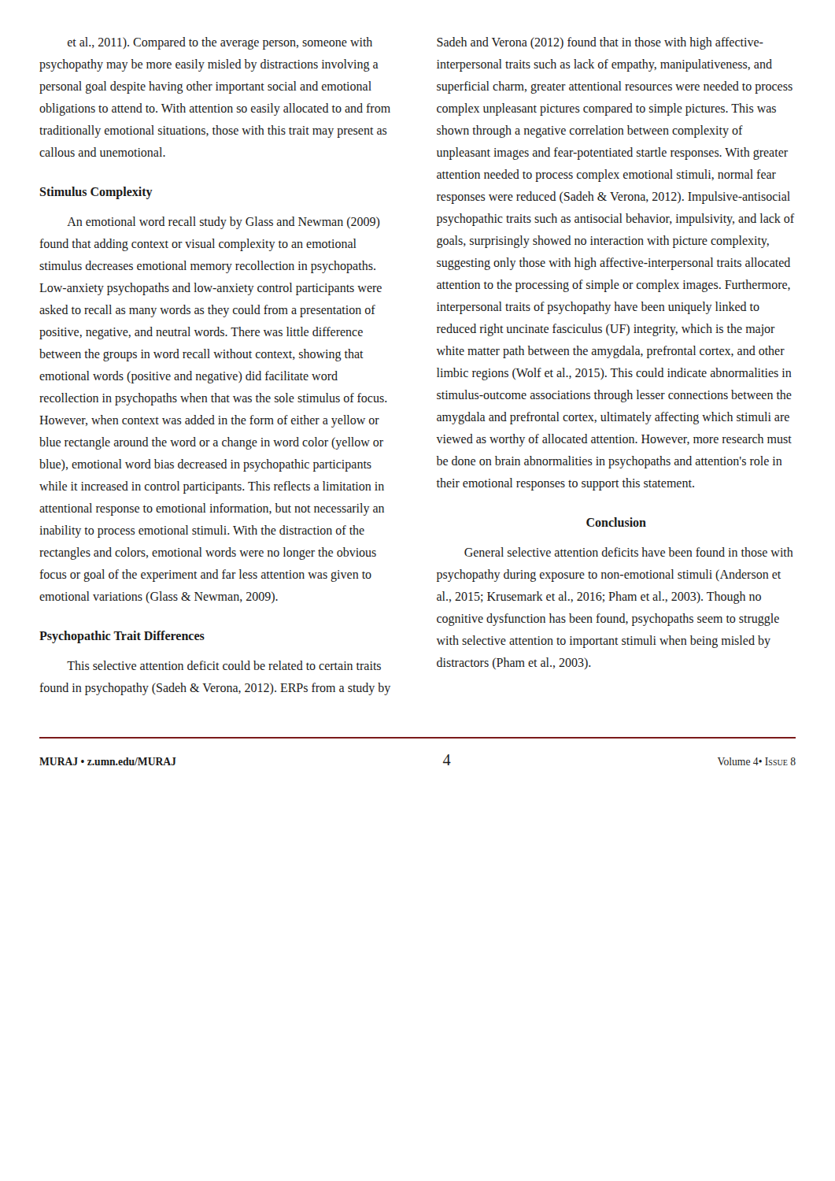et al., 2011). Compared to the average person, someone with psychopathy may be more easily misled by distractions involving a personal goal despite having other important social and emotional obligations to attend to. With attention so easily allocated to and from traditionally emotional situations, those with this trait may present as callous and unemotional.
Stimulus Complexity
An emotional word recall study by Glass and Newman (2009) found that adding context or visual complexity to an emotional stimulus decreases emotional memory recollection in psychopaths. Low-anxiety psychopaths and low-anxiety control participants were asked to recall as many words as they could from a presentation of positive, negative, and neutral words. There was little difference between the groups in word recall without context, showing that emotional words (positive and negative) did facilitate word recollection in psychopaths when that was the sole stimulus of focus. However, when context was added in the form of either a yellow or blue rectangle around the word or a change in word color (yellow or blue), emotional word bias decreased in psychopathic participants while it increased in control participants. This reflects a limitation in attentional response to emotional information, but not necessarily an inability to process emotional stimuli. With the distraction of the rectangles and colors, emotional words were no longer the obvious focus or goal of the experiment and far less attention was given to emotional variations (Glass & Newman, 2009).
Psychopathic Trait Differences
This selective attention deficit could be related to certain traits found in psychopathy (Sadeh & Verona, 2012). ERPs from a study by Sadeh and Verona (2012) found that in those with high affective-interpersonal traits such as lack of empathy, manipulativeness, and superficial charm, greater attentional resources were needed to process complex unpleasant pictures compared to simple pictures. This was shown through a negative correlation between complexity of unpleasant images and fear-potentiated startle responses. With greater attention needed to process complex emotional stimuli, normal fear responses were reduced (Sadeh & Verona, 2012). Impulsive-antisocial psychopathic traits such as antisocial behavior, impulsivity, and lack of goals, surprisingly showed no interaction with picture complexity, suggesting only those with high affective-interpersonal traits allocated attention to the processing of simple or complex images. Furthermore, interpersonal traits of psychopathy have been uniquely linked to reduced right uncinate fasciculus (UF) integrity, which is the major white matter path between the amygdala, prefrontal cortex, and other limbic regions (Wolf et al., 2015). This could indicate abnormalities in stimulus-outcome associations through lesser connections between the amygdala and prefrontal cortex, ultimately affecting which stimuli are viewed as worthy of allocated attention. However, more research must be done on brain abnormalities in psychopaths and attention's role in their emotional responses to support this statement.
Conclusion
General selective attention deficits have been found in those with psychopathy during exposure to non-emotional stimuli (Anderson et al., 2015; Krusemark et al., 2016; Pham et al., 2003). Though no cognitive dysfunction has been found, psychopaths seem to struggle with selective attention to important stimuli when being misled by distractors (Pham et al., 2003).
MURAJ • z.umn.edu/MURAJ
4
Volume 4• Issue 8